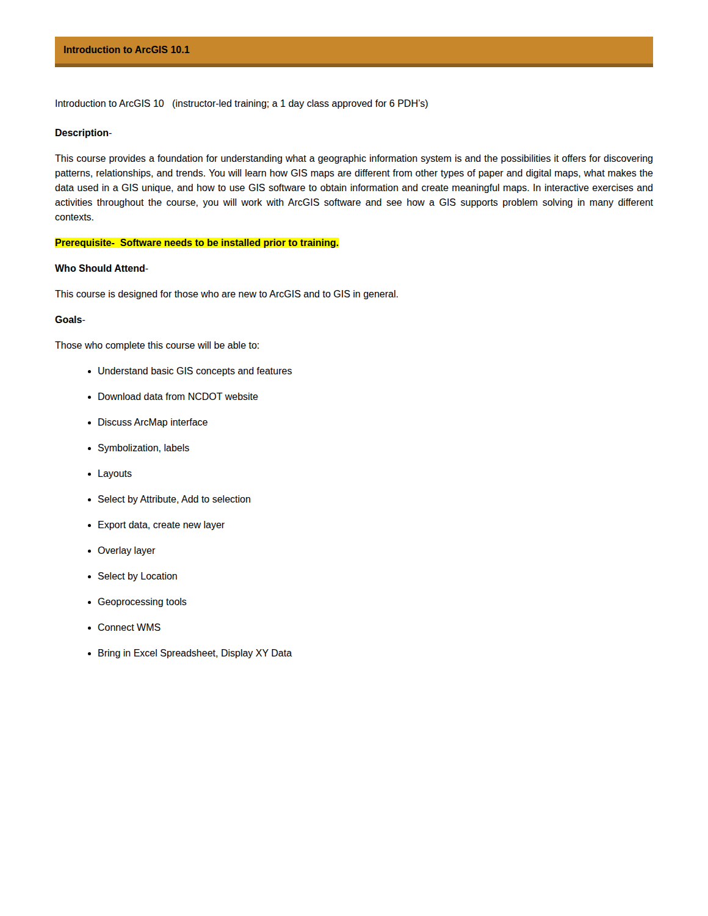Introduction to ArcGIS 10.1
Introduction to ArcGIS 10 (instructor-led training; a 1 day class approved for 6 PDH’s)
Description-
This course provides a foundation for understanding what a geographic information system is and the possibilities it offers for discovering patterns, relationships, and trends. You will learn how GIS maps are different from other types of paper and digital maps, what makes the data used in a GIS unique, and how to use GIS software to obtain information and create meaningful maps. In interactive exercises and activities throughout the course, you will work with ArcGIS software and see how a GIS supports problem solving in many different contexts.
Prerequisite- Software needs to be installed prior to training.
Who Should Attend-
This course is designed for those who are new to ArcGIS and to GIS in general.
Goals-
Those who complete this course will be able to:
Understand basic GIS concepts and features
Download data from NCDOT website
Discuss ArcMap interface
Symbolization, labels
Layouts
Select by Attribute, Add to selection
Export data, create new layer
Overlay layer
Select by Location
Geoprocessing tools
Connect WMS
Bring in Excel Spreadsheet, Display XY Data